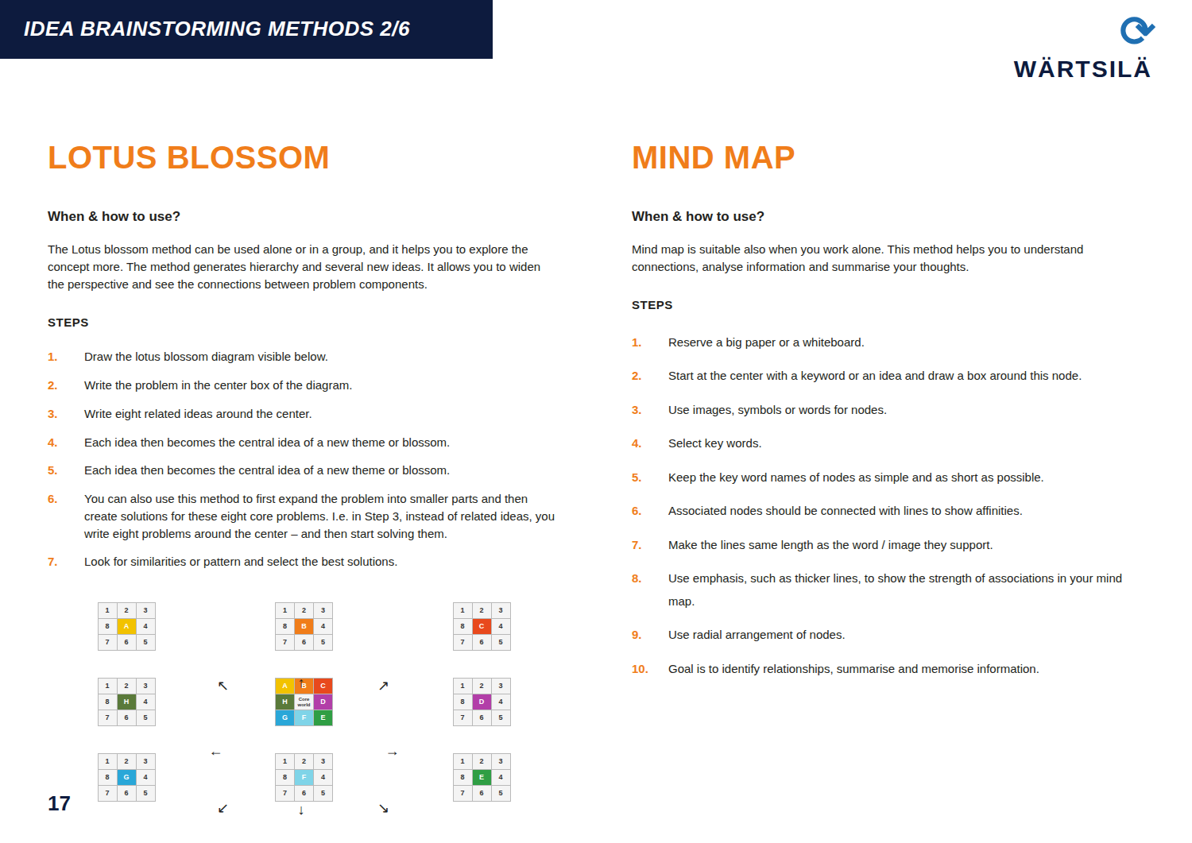IDEA BRAINSTORMING METHODS 2/6
⟳ WÄRTSILÄ
LOTUS BLOSSOM
When & how to use?
The Lotus blossom method can be used alone or in a group, and it helps you to explore the concept more. The method generates hierarchy and several new ideas. It allows you to widen the perspective and see the connections between problem components.
STEPS
Draw the lotus blossom diagram visible below.
Write the problem in the center box of the diagram.
Write eight related ideas around the center.
Each idea then becomes the central idea of a new theme or blossom.
Each idea then becomes the central idea of a new theme or blossom.
You can also use this method to first expand the problem into smaller parts and then create solutions for these eight core problems. I.e. in Step 3, instead of related ideas, you write eight problems around the center – and then start solving them.
Look for similarities or pattern and select the best solutions.
↖ ↑ ↗ ← → ↙ ↓ ↘
| 1 | 2 | 3 |
| 8 | A | 4 |
| 7 | 6 | 5 |
| 1 | 2 | 3 |
| 8 | B | 4 |
| 7 | 6 | 5 |
| 1 | 2 | 3 |
| 8 | C | 4 |
| 7 | 6 | 5 |
| 1 | 2 | 3 |
| 8 | H | 4 |
| 7 | 6 | 5 |
| A | B | C |
| H | Core world | D |
| G | F | E |
| 1 | 2 | 3 |
| 8 | D | 4 |
| 7 | 6 | 5 |
| 1 | 2 | 3 |
| 8 | G | 4 |
| 7 | 6 | 5 |
| 1 | 2 | 3 |
| 8 | F | 4 |
| 7 | 6 | 5 |
| 1 | 2 | 3 |
| 8 | E | 4 |
| 7 | 6 | 5 |
MIND MAP
When & how to use?
Mind map is suitable also when you work alone. This method helps you to understand connections, analyse information and summarise your thoughts.
STEPS
Reserve a big paper or a whiteboard.
Start at the center with a keyword or an idea and draw a box around this node.
Use images, symbols or words for nodes.
Select key words.
Keep the key word names of nodes as simple and as short as possible.
Associated nodes should be connected with lines to show affinities.
Make the lines same length as the word / image they support.
Use emphasis, such as thicker lines, to show the strength of associations in your mind map.
Use radial arrangement of nodes.
Goal is to identify relationships, summarise and memorise information.
17